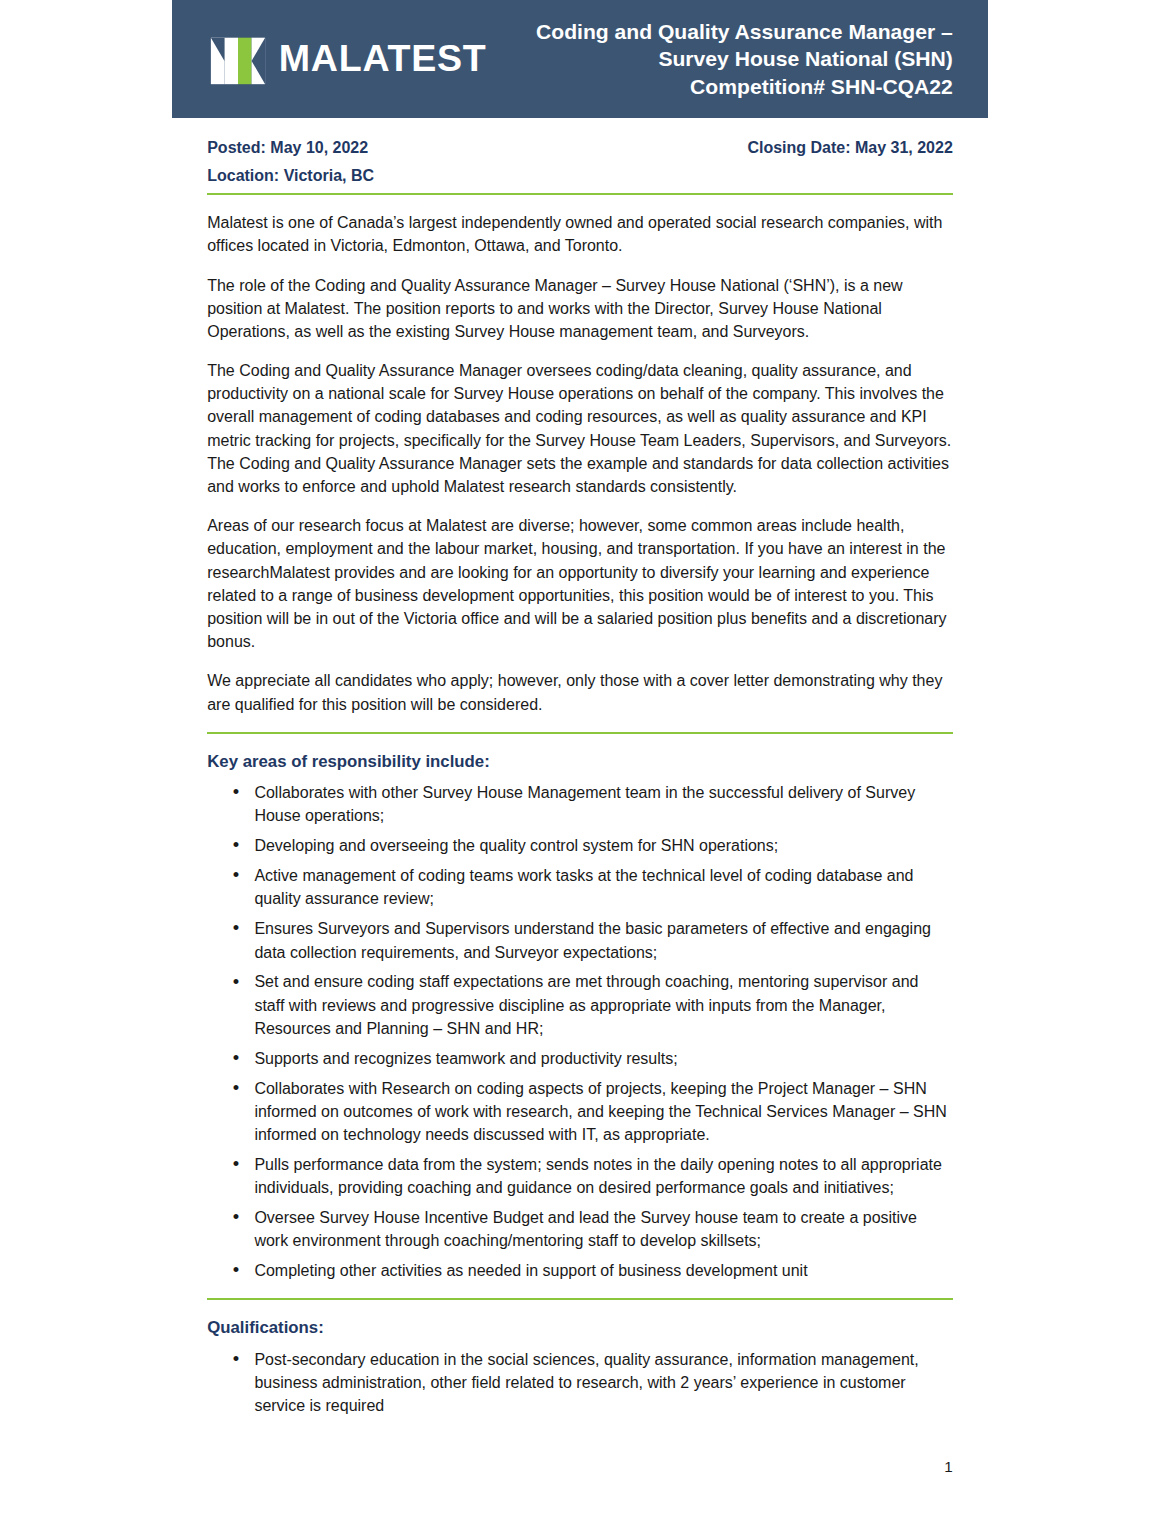MALATEST
Coding and Quality Assurance Manager –
Survey House National (SHN)
Competition# SHN-CQA22
Posted: May 10, 2022 Closing Date: May 31, 2022
Location: Victoria, BC
Malatest is one of Canada’s largest independently owned and operated social research companies, with offices located in Victoria, Edmonton, Ottawa, and Toronto.
The role of the Coding and Quality Assurance Manager – Survey House National (‘SHN’), is a new position at Malatest. The position reports to and works with the Director, Survey House National Operations, as well as the existing Survey House management team, and Surveyors.
The Coding and Quality Assurance Manager oversees coding/data cleaning, quality assurance, and productivity on a national scale for Survey House operations on behalf of the company. This involves the overall management of coding databases and coding resources, as well as quality assurance and KPI metric tracking for projects, specifically for the Survey House Team Leaders, Supervisors, and Surveyors. The Coding and Quality Assurance Manager sets the example and standards for data collection activities and works to enforce and uphold Malatest research standards consistently.
Areas of our research focus at Malatest are diverse; however, some common areas include health, education, employment and the labour market, housing, and transportation. If you have an interest in the researchMalatest provides and are looking for an opportunity to diversify your learning and experience related to a range of business development opportunities, this position would be of interest to you. This position will be in out of the Victoria office and will be a salaried position plus benefits and a discretionary bonus.
We appreciate all candidates who apply; however, only those with a cover letter demonstrating why they are qualified for this position will be considered.
Key areas of responsibility include:
Collaborates with other Survey House Management team in the successful delivery of Survey House operations;
Developing and overseeing the quality control system for SHN operations;
Active management of coding teams work tasks at the technical level of coding database and quality assurance review;
Ensures Surveyors and Supervisors understand the basic parameters of effective and engaging data collection requirements, and Surveyor expectations;
Set and ensure coding staff expectations are met through coaching, mentoring supervisor and staff with reviews and progressive discipline as appropriate with inputs from the Manager, Resources and Planning – SHN and HR;
Supports and recognizes teamwork and productivity results;
Collaborates with Research on coding aspects of projects, keeping the Project Manager – SHN informed on outcomes of work with research, and keeping the Technical Services Manager – SHN informed on technology needs discussed with IT, as appropriate.
Pulls performance data from the system; sends notes in the daily opening notes to all appropriate individuals, providing coaching and guidance on desired performance goals and initiatives;
Oversee Survey House Incentive Budget and lead the Survey house team to create a positive work environment through coaching/mentoring staff to develop skillsets;
Completing other activities as needed in support of business development unit
Qualifications:
Post-secondary education in the social sciences, quality assurance, information management, business administration, other field related to research, with 2 years’ experience in customer service is required
1